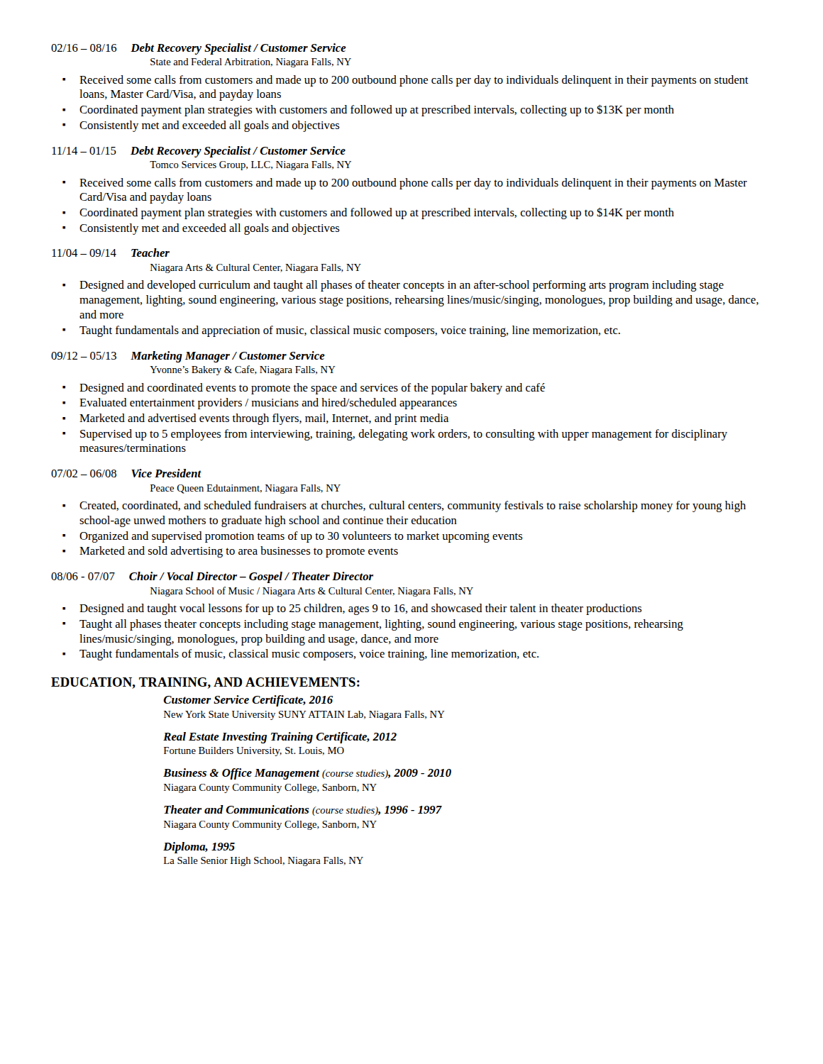02/16 – 08/16 Debt Recovery Specialist / Customer Service
State and Federal Arbitration, Niagara Falls, NY
Received some calls from customers and made up to 200 outbound phone calls per day to individuals delinquent in their payments on student loans, Master Card/Visa, and payday loans
Coordinated payment plan strategies with customers and followed up at prescribed intervals, collecting up to $13K per month
Consistently met and exceeded all goals and objectives
11/14 – 01/15 Debt Recovery Specialist / Customer Service
Tomco Services Group, LLC, Niagara Falls, NY
Received some calls from customers and made up to 200 outbound phone calls per day to individuals delinquent in their payments on Master Card/Visa and payday loans
Coordinated payment plan strategies with customers and followed up at prescribed intervals, collecting up to $14K per month
Consistently met and exceeded all goals and objectives
11/04 – 09/14 Teacher
Niagara Arts & Cultural Center, Niagara Falls, NY
Designed and developed curriculum and taught all phases of theater concepts in an after-school performing arts program including stage management, lighting, sound engineering, various stage positions, rehearsing lines/music/singing, monologues, prop building and usage, dance, and more
Taught fundamentals and appreciation of music, classical music composers, voice training, line memorization, etc.
09/12 – 05/13 Marketing Manager / Customer Service
Yvonne’s Bakery & Cafe, Niagara Falls, NY
Designed and coordinated events to promote the space and services of the popular bakery and café
Evaluated entertainment providers / musicians and hired/scheduled appearances
Marketed and advertised events through flyers, mail, Internet, and print media
Supervised up to 5 employees from interviewing, training, delegating work orders, to consulting with upper management for disciplinary measures/terminations
07/02 – 06/08 Vice President
Peace Queen Edutainment, Niagara Falls, NY
Created, coordinated, and scheduled fundraisers at churches, cultural centers, community festivals to raise scholarship money for young high school-age unwed mothers to graduate high school and continue their education
Organized and supervised promotion teams of up to 30 volunteers to market upcoming events
Marketed and sold advertising to area businesses to promote events
08/06 - 07/07 Choir / Vocal Director – Gospel / Theater Director
Niagara School of Music / Niagara Arts & Cultural Center, Niagara Falls, NY
Designed and taught vocal lessons for up to 25 children, ages 9 to 16, and showcased their talent in theater productions
Taught all phases theater concepts including stage management, lighting, sound engineering, various stage positions, rehearsing lines/music/singing, monologues, prop building and usage, dance, and more
Taught fundamentals of music, classical music composers, voice training, line memorization, etc.
EDUCATION, TRAINING, AND ACHIEVEMENTS:
Customer Service Certificate, 2016
New York State University SUNY ATTAIN Lab, Niagara Falls, NY
Real Estate Investing Training Certificate, 2012
Fortune Builders University, St. Louis, MO
Business & Office Management (course studies), 2009 - 2010
Niagara County Community College, Sanborn, NY
Theater and Communications (course studies), 1996 - 1997
Niagara County Community College, Sanborn, NY
Diploma, 1995
La Salle Senior High School, Niagara Falls, NY